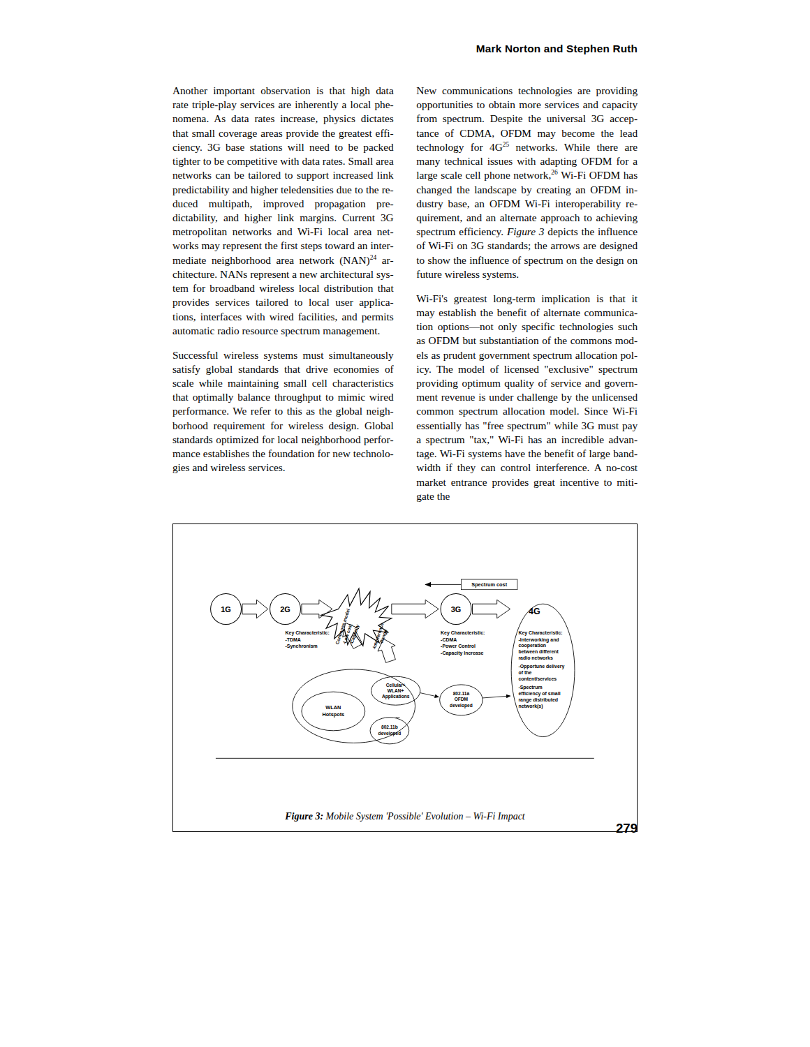Mark Norton and Stephen Ruth
Another important observation is that high data rate triple-play services are inherently a local phenomena. As data rates increase, physics dictates that small coverage areas provide the greatest efficiency. 3G base stations will need to be packed tighter to be competitive with data rates. Small area networks can be tailored to support increased link predictability and higher teledensities due to the reduced multipath, improved propagation predictability, and higher link margins. Current 3G metropolitan networks and Wi-Fi local area networks may represent the first steps toward an intermediate neighborhood area network (NAN)24 architecture. NANs represent a new architectural system for broadband wireless local distribution that provides services tailored to local user applications, interfaces with wired facilities, and permits automatic radio resource spectrum management.
Successful wireless systems must simultaneously satisfy global standards that drive economies of scale while maintaining small cell characteristics that optimally balance throughput to mimic wired performance. We refer to this as the global neighborhood requirement for wireless design. Global standards optimized for local neighborhood performance establishes the foundation for new technologies and wireless services.
New communications technologies are providing opportunities to obtain more services and capacity from spectrum. Despite the universal 3G acceptance of CDMA, OFDM may become the lead technology for 4G25 networks. While there are many technical issues with adapting OFDM for a large scale cell phone network,26 Wi-Fi OFDM has changed the landscape by creating an OFDM industry base, an OFDM Wi-Fi interoperability requirement, and an alternate approach to achieving spectrum efficiency. Figure 3 depicts the influence of Wi-Fi on 3G standards; the arrows are designed to show the influence of spectrum on the design on future wireless systems.
Wi-Fi's greatest long-term implication is that it may establish the benefit of alternate communication options—not only specific technologies such as OFDM but substantiation of the commons models as prudent government spectrum allocation policy. The model of licensed "exclusive" spectrum providing optimum quality of service and government revenue is under challenge by the unlicensed common spectrum allocation model. Since Wi-Fi essentially has "free spectrum" while 3G must pay a spectrum "tax," Wi-Fi has an incredible advantage. Wi-Fi systems have the benefit of large bandwidth if they can control interference. A no-cost market entrance provides great incentive to mitigate the
Spectrum cost 1G 2G 3G 4G Key Characteristic: -TDMA -Synchronism Key Characteristic: -CDMA -Power Control -Capacity Increase Key Characteristic: -Interworking and cooperation between different radio networks -Opportune delivery of the content/services -Spectrum efficiency of small range distributed network(s) Commons model -Low cost -Capacity -Interference -Range WLAN Hotspots Cellular+ WLAN+ Applications 802.11b developed 802.11a OFDM developed
Figure 3: Mobile System 'Possible' Evolution – Wi-Fi Impact
279